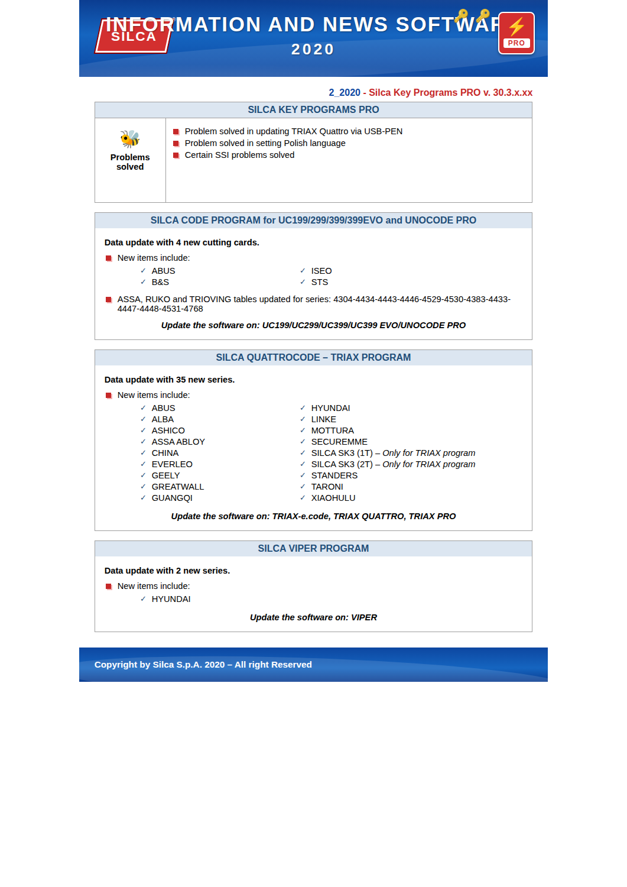SILCA
®
INFORMATION AND NEWS SOFTWARE
2020
🔑🔑
⚡ PRO
2_2020 - Silca Key Programs PRO v. 30.3.x.xx
SILCA KEY PROGRAMS PRO
| 🐝 Problems solved | Problem solved in updating TRIAX Quattro via USB-PEN Problem solved in setting Polish language Certain SSI problems solved |
SILCA CODE PROGRAM for UC199/299/399/399EVO and UNOCODE PRO
Data update with 4 new cutting cards.
New items include:
ABUS
B&S
ISEO
STS
ASSA, RUKO and TRIOVING tables updated for series: 4304-4434-4443-4446-4529-4530-4383-4433-4447-4448-4531-4768
Update the software on: UC199/UC299/UC399/UC399 EVO/UNOCODE PRO
SILCA QUATTROCODE – TRIAX PROGRAM
Data update with 35 new series.
New items include:
ABUS
ALBA
ASHICO
ASSA ABLOY
CHINA
EVERLEO
GEELY
GREATWALL
GUANGQI
HYUNDAI
LINKE
MOTTURA
SECUREMME
SILCA SK3 (1T) – Only for TRIAX program
SILCA SK3 (2T) – Only for TRIAX program
STANDERS
TARONI
XIAOHULU
Update the software on: TRIAX-e.code, TRIAX QUATTRO, TRIAX PRO
SILCA VIPER PROGRAM
Data update with 2 new series.
New items include:
HYUNDAI
Update the software on: VIPER
Copyright by Silca S.p.A. 2020 – All right Reserved